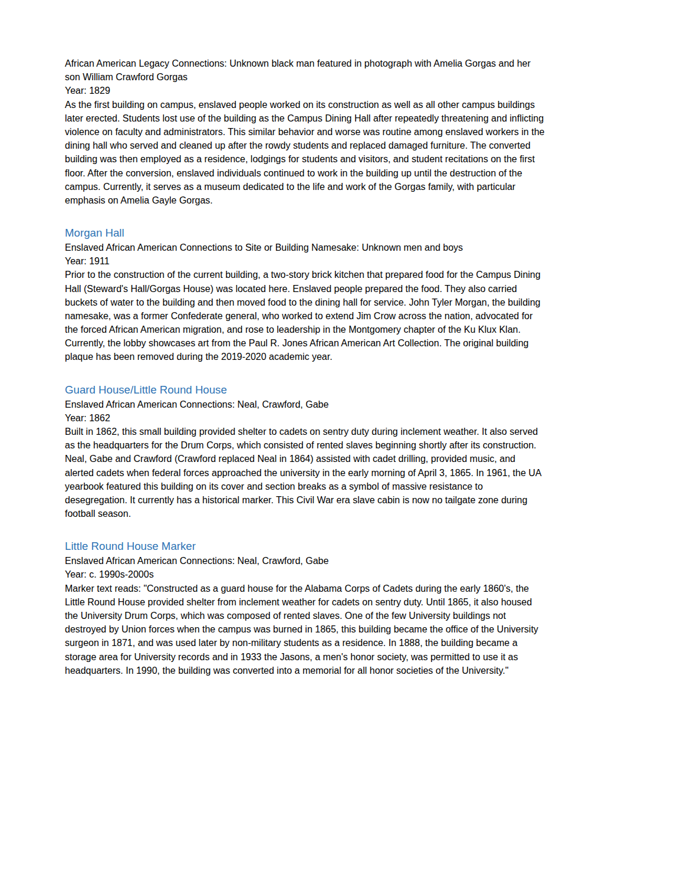African American Legacy Connections: Unknown black man featured in photograph with Amelia Gorgas and her son William Crawford Gorgas
Year: 1829
As the first building on campus, enslaved people worked on its construction as well as all other campus buildings later erected. Students lost use of the building as the Campus Dining Hall after repeatedly threatening and inflicting violence on faculty and administrators. This similar behavior and worse was routine among enslaved workers in the dining hall who served and cleaned up after the rowdy students and replaced damaged furniture. The converted building was then employed as a residence, lodgings for students and visitors, and student recitations on the first floor. After the conversion, enslaved individuals continued to work in the building up until the destruction of the campus. Currently, it serves as a museum dedicated to the life and work of the Gorgas family, with particular emphasis on Amelia Gayle Gorgas.
Morgan Hall
Enslaved African American Connections to Site or Building Namesake: Unknown men and boys
Year: 1911
Prior to the construction of the current building, a two-story brick kitchen that prepared food for the Campus Dining Hall (Steward's Hall/Gorgas House) was located here. Enslaved people prepared the food. They also carried buckets of water to the building and then moved food to the dining hall for service. John Tyler Morgan, the building namesake, was a former Confederate general, who worked to extend Jim Crow across the nation, advocated for the forced African American migration, and rose to leadership in the Montgomery chapter of the Ku Klux Klan. Currently, the lobby showcases art from the Paul R. Jones African American Art Collection. The original building plaque has been removed during the 2019-2020 academic year.
Guard House/Little Round House
Enslaved African American Connections: Neal, Crawford, Gabe
Year: 1862
Built in 1862, this small building provided shelter to cadets on sentry duty during inclement weather. It also served as the headquarters for the Drum Corps, which consisted of rented slaves beginning shortly after its construction. Neal, Gabe and Crawford (Crawford replaced Neal in 1864) assisted with cadet drilling, provided music, and alerted cadets when federal forces approached the university in the early morning of April 3, 1865. In 1961, the UA yearbook featured this building on its cover and section breaks as a symbol of massive resistance to desegregation. It currently has a historical marker. This Civil War era slave cabin is now no tailgate zone during football season.
Little Round House Marker
Enslaved African American Connections: Neal, Crawford, Gabe
Year: c. 1990s-2000s
Marker text reads: "Constructed as a guard house for the Alabama Corps of Cadets during the early 1860's, the Little Round House provided shelter from inclement weather for cadets on sentry duty. Until 1865, it also housed the University Drum Corps, which was composed of rented slaves. One of the few University buildings not destroyed by Union forces when the campus was burned in 1865, this building became the office of the University surgeon in 1871, and was used later by non-military students as a residence. In 1888, the building became a storage area for University records and in 1933 the Jasons, a men's honor society, was permitted to use it as headquarters. In 1990, the building was converted into a memorial for all honor societies of the University."